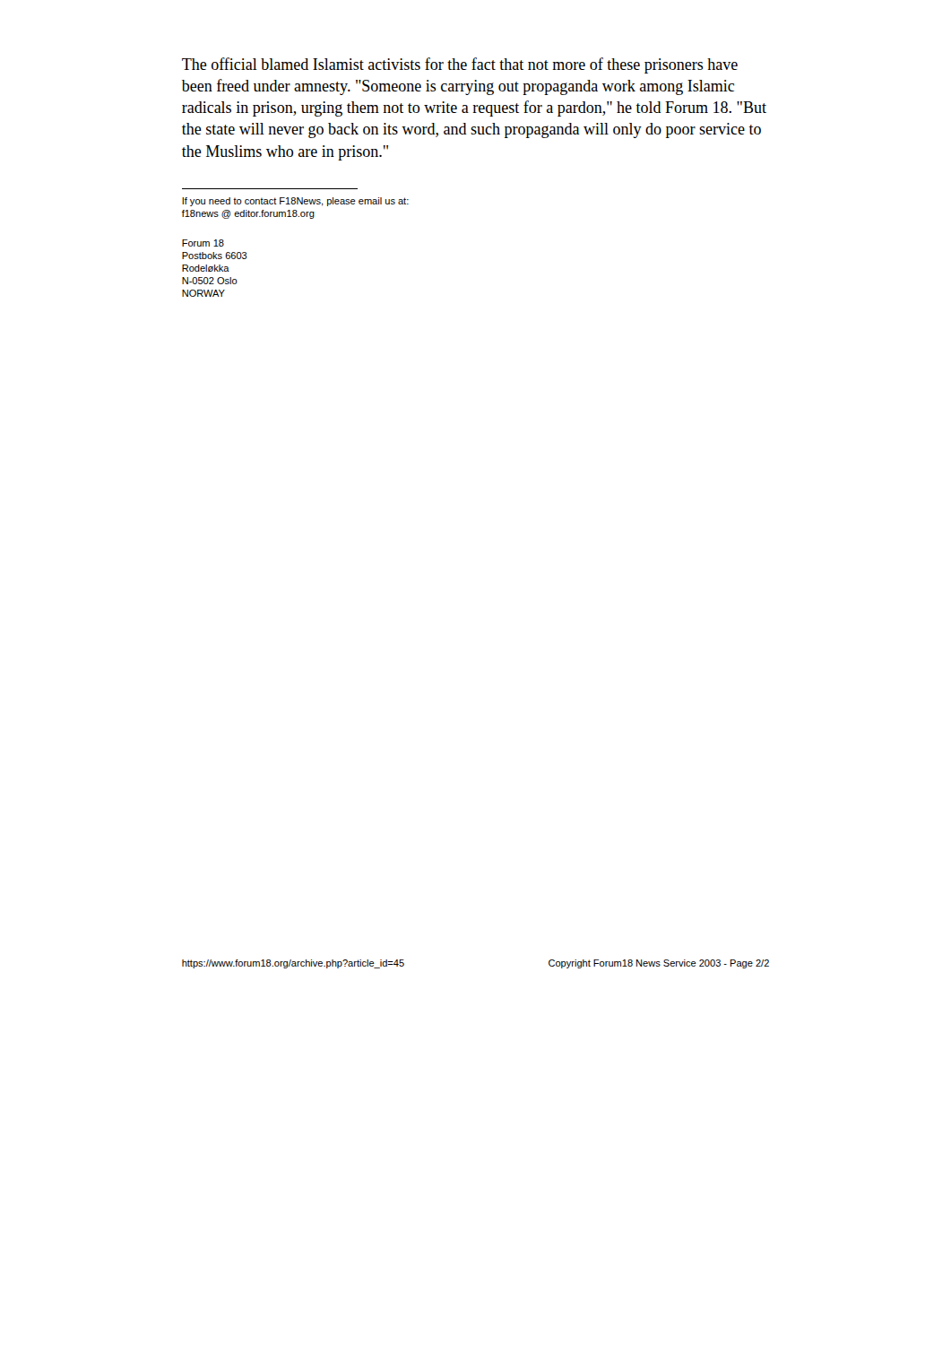The official blamed Islamist activists for the fact that not more of these prisoners have been freed under amnesty. "Someone is carrying out propaganda work among Islamic radicals in prison, urging them not to write a request for a pardon," he told Forum 18. "But the state will never go back on its word, and such propaganda will only do poor service to the Muslims who are in prison."
If you need to contact F18News, please email us at:
f18news @ editor.forum18.org
Forum 18
Postboks 6603
Rodeløkka
N-0502 Oslo
NORWAY
https://www.forum18.org/archive.php?article_id=45 Copyright Forum18 News Service 2003 - Page 2/2